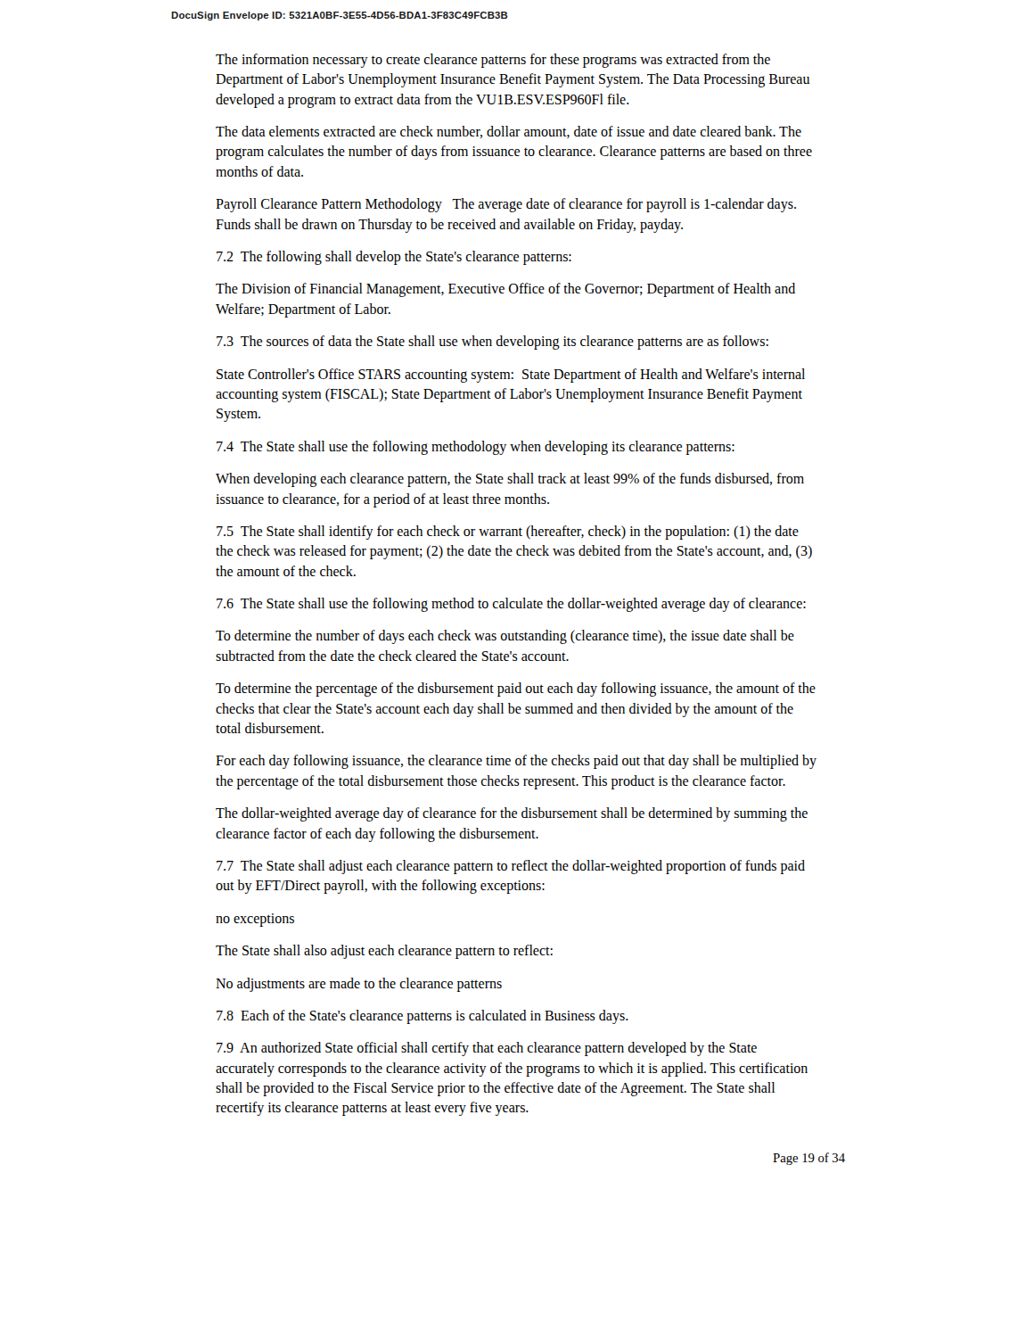DocuSign Envelope ID: 5321A0BF-3E55-4D56-BDA1-3F83C49FCB3B
The information necessary to create clearance patterns for these programs was extracted from the Department of Labor's Unemployment Insurance Benefit Payment System. The Data Processing Bureau developed a program to extract data from the VU1B.ESV.ESP960Fl file.
The data elements extracted are check number, dollar amount, date of issue and date cleared bank. The program calculates the number of days from issuance to clearance. Clearance patterns are based on three months of data.
Payroll Clearance Pattern Methodology The average date of clearance for payroll is 1-calendar days. Funds shall be drawn on Thursday to be received and available on Friday, payday.
7.2 The following shall develop the State's clearance patterns:
The Division of Financial Management, Executive Office of the Governor; Department of Health and Welfare; Department of Labor.
7.3 The sources of data the State shall use when developing its clearance patterns are as follows:
State Controller's Office STARS accounting system: State Department of Health and Welfare's internal accounting system (FISCAL); State Department of Labor's Unemployment Insurance Benefit Payment System.
7.4 The State shall use the following methodology when developing its clearance patterns:
When developing each clearance pattern, the State shall track at least 99% of the funds disbursed, from issuance to clearance, for a period of at least three months.
7.5 The State shall identify for each check or warrant (hereafter, check) in the population: (1) the date the check was released for payment; (2) the date the check was debited from the State's account, and, (3) the amount of the check.
7.6 The State shall use the following method to calculate the dollar-weighted average day of clearance:
To determine the number of days each check was outstanding (clearance time), the issue date shall be subtracted from the date the check cleared the State's account.
To determine the percentage of the disbursement paid out each day following issuance, the amount of the checks that clear the State's account each day shall be summed and then divided by the amount of the total disbursement.
For each day following issuance, the clearance time of the checks paid out that day shall be multiplied by the percentage of the total disbursement those checks represent. This product is the clearance factor.
The dollar-weighted average day of clearance for the disbursement shall be determined by summing the clearance factor of each day following the disbursement.
7.7 The State shall adjust each clearance pattern to reflect the dollar-weighted proportion of funds paid out by EFT/Direct payroll, with the following exceptions:
no exceptions
The State shall also adjust each clearance pattern to reflect:
No adjustments are made to the clearance patterns
7.8 Each of the State's clearance patterns is calculated in Business days.
7.9 An authorized State official shall certify that each clearance pattern developed by the State accurately corresponds to the clearance activity of the programs to which it is applied. This certification shall be provided to the Fiscal Service prior to the effective date of the Agreement. The State shall recertify its clearance patterns at least every five years.
Page 19 of 34